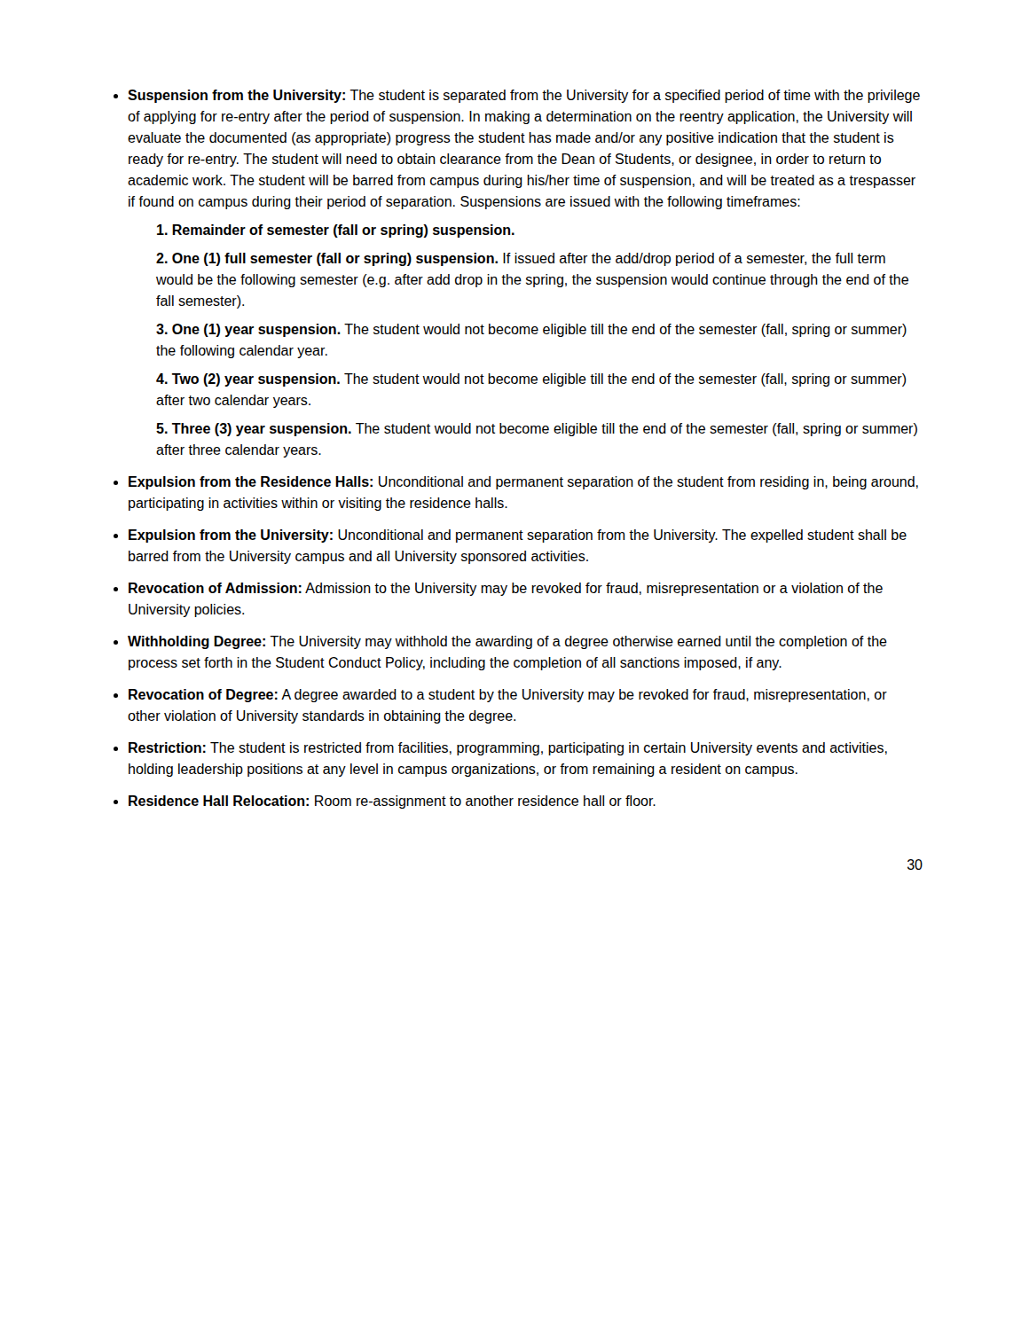Suspension from the University: The student is separated from the University for a specified period of time with the privilege of applying for re-entry after the period of suspension. In making a determination on the reentry application, the University will evaluate the documented (as appropriate) progress the student has made and/or any positive indication that the student is ready for re-entry. The student will need to obtain clearance from the Dean of Students, or designee, in order to return to academic work. The student will be barred from campus during his/her time of suspension, and will be treated as a trespasser if found on campus during their period of separation. Suspensions are issued with the following timeframes:
1. Remainder of semester (fall or spring) suspension.
2. One (1) full semester (fall or spring) suspension. If issued after the add/drop period of a semester, the full term would be the following semester (e.g. after add drop in the spring, the suspension would continue through the end of the fall semester).
3. One (1) year suspension. The student would not become eligible till the end of the semester (fall, spring or summer) the following calendar year.
4. Two (2) year suspension. The student would not become eligible till the end of the semester (fall, spring or summer) after two calendar years.
5. Three (3) year suspension. The student would not become eligible till the end of the semester (fall, spring or summer) after three calendar years.
Expulsion from the Residence Halls: Unconditional and permanent separation of the student from residing in, being around, participating in activities within or visiting the residence halls.
Expulsion from the University: Unconditional and permanent separation from the University. The expelled student shall be barred from the University campus and all University sponsored activities.
Revocation of Admission: Admission to the University may be revoked for fraud, misrepresentation or a violation of the University policies.
Withholding Degree: The University may withhold the awarding of a degree otherwise earned until the completion of the process set forth in the Student Conduct Policy, including the completion of all sanctions imposed, if any.
Revocation of Degree: A degree awarded to a student by the University may be revoked for fraud, misrepresentation, or other violation of University standards in obtaining the degree.
Restriction: The student is restricted from facilities, programming, participating in certain University events and activities, holding leadership positions at any level in campus organizations, or from remaining a resident on campus.
Residence Hall Relocation: Room re-assignment to another residence hall or floor.
30